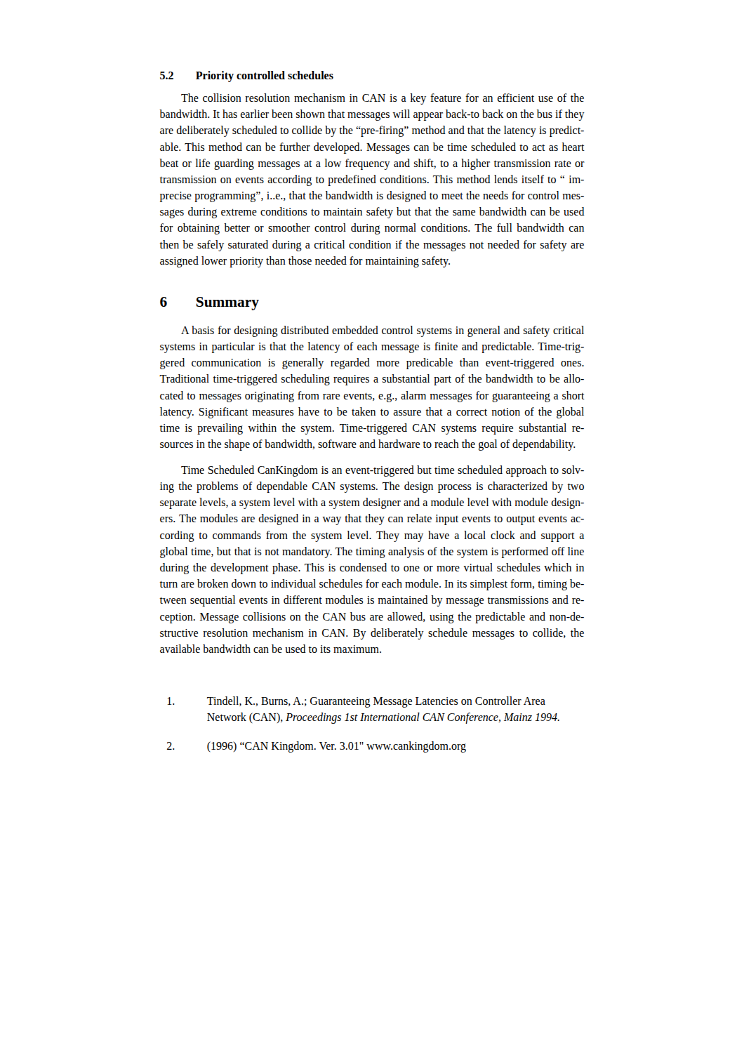5.2 Priority controlled schedules
The collision resolution mechanism in CAN is a key feature for an efficient use of the bandwidth. It has earlier been shown that messages will appear back-to back on the bus if they are deliberately scheduled to collide by the “pre-firing” method and that the latency is predictable. This method can be further developed. Messages can be time scheduled to act as heart beat or life guarding messages at a low frequency and shift, to a higher transmission rate or transmission on events according to predefined conditions. This method lends itself to “ imprecise programming”, i..e., that the bandwidth is designed to meet the needs for control messages during extreme conditions to maintain safety but that the same bandwidth can be used for obtaining better or smoother control during normal conditions. The full bandwidth can then be safely saturated during a critical condition if the messages not needed for safety are assigned lower priority than those needed for maintaining safety.
6 Summary
A basis for designing distributed embedded control systems in general and safety critical systems in particular is that the latency of each message is finite and predictable. Time-triggered communication is generally regarded more predicable than event-triggered ones. Traditional time-triggered scheduling requires a substantial part of the bandwidth to be allocated to messages originating from rare events, e.g., alarm messages for guaranteeing a short latency. Significant measures have to be taken to assure that a correct notion of the global time is prevailing within the system. Time-triggered CAN systems require substantial resources in the shape of bandwidth, software and hardware to reach the goal of dependability.
Time Scheduled CanKingdom is an event-triggered but time scheduled approach to solving the problems of dependable CAN systems. The design process is characterized by two separate levels, a system level with a system designer and a module level with module designers. The modules are designed in a way that they can relate input events to output events according to commands from the system level. They may have a local clock and support a global time, but that is not mandatory. The timing analysis of the system is performed off line during the development phase. This is condensed to one or more virtual schedules which in turn are broken down to individual schedules for each module. In its simplest form, timing between sequential events in different modules is maintained by message transmissions and reception. Message collisions on the CAN bus are allowed, using the predictable and non-destructive resolution mechanism in CAN. By deliberately schedule messages to collide, the available bandwidth can be used to its maximum.
1. Tindell, K., Burns, A.; Guaranteeing Message Latencies on Controller Area Network (CAN), Proceedings 1st International CAN Conference, Mainz 1994.
2.(1996) “CAN Kingdom. Ver. 3.01" www.cankingdom.org